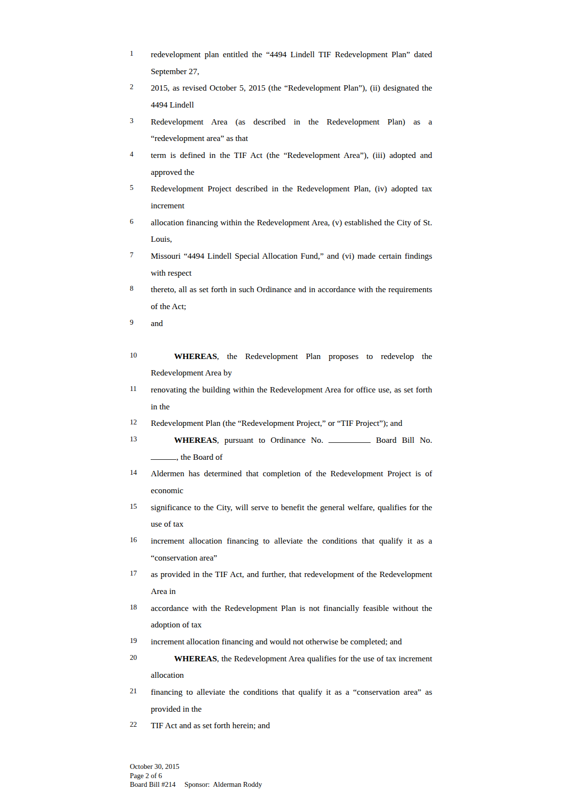1
redevelopment plan entitled the “4494 Lindell TIF Redevelopment Plan” dated September 27,
2
2015, as revised October 5, 2015 (the “Redevelopment Plan”), (ii) designated the 4494 Lindell
3
Redevelopment Area (as described in the Redevelopment Plan) as a “redevelopment area” as that
4
term is defined in the TIF Act (the “Redevelopment Area”), (iii) adopted and approved the
5
Redevelopment Project described in the Redevelopment Plan, (iv) adopted tax increment
6
allocation financing within the Redevelopment Area, (v) established the City of St. Louis,
7
Missouri “4494 Lindell Special Allocation Fund,” and (vi) made certain findings with respect
8
thereto, all as set forth in such Ordinance and in accordance with the requirements of the Act;
9
and
10
WHEREAS, the Redevelopment Plan proposes to redevelop the Redevelopment Area by
11
renovating the building within the Redevelopment Area for office use, as set forth in the
12
Redevelopment Plan (the “Redevelopment Project,” or “TIF Project”); and
13
WHEREAS, pursuant to Ordinance No. Board Bill No. , the Board of
14
Aldermen has determined that completion of the Redevelopment Project is of economic
15
significance to the City, will serve to benefit the general welfare, qualifies for the use of tax
16
increment allocation financing to alleviate the conditions that qualify it as a “conservation area”
17
as provided in the TIF Act, and further, that redevelopment of the Redevelopment Area in
18
accordance with the Redevelopment Plan is not financially feasible without the adoption of tax
19
increment allocation financing and would not otherwise be completed; and
20
WHEREAS, the Redevelopment Area qualifies for the use of tax increment allocation
21
financing to alleviate the conditions that qualify it as a “conservation area” as provided in the
22
TIF Act and as set forth herein; and
October 30, 2015
Page 2 of 6
Board Bill #214 Sponsor: Alderman Roddy